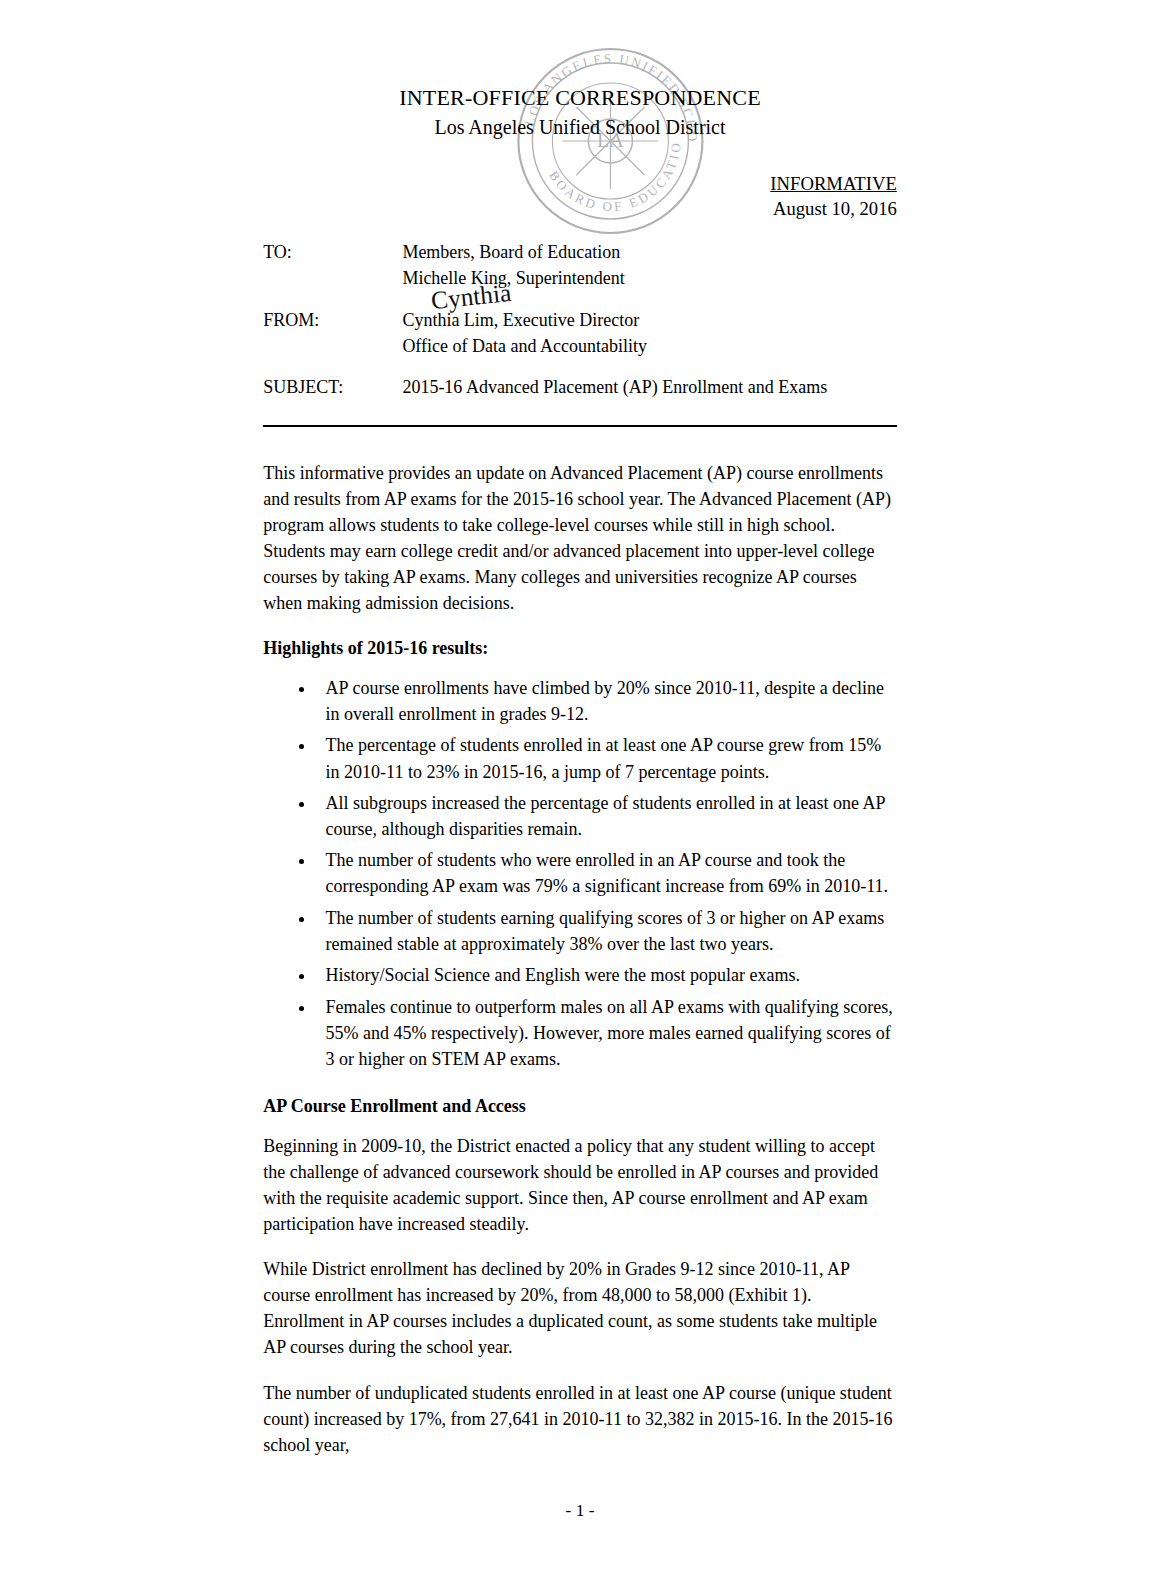LOS ANGELES UNIFIED SCHOOL DISTRICT BOARD OF EDUCATION LA
INTER-OFFICE CORRESPONDENCE
Los Angeles Unified School District
INFORMATIVE
August 10, 2016
| TO: | Members, Board of Education Michelle King, Superintendent |
| FROM: | Cynthia Cynthia Lim, Executive Director Office of Data and Accountability |
| SUBJECT: | 2015-16 Advanced Placement (AP) Enrollment and Exams |
This informative provides an update on Advanced Placement (AP) course enrollments and results from AP exams for the 2015-16 school year. The Advanced Placement (AP) program allows students to take college-level courses while still in high school. Students may earn college credit and/or advanced placement into upper-level college courses by taking AP exams. Many colleges and universities recognize AP courses when making admission decisions.
Highlights of 2015-16 results:
AP course enrollments have climbed by 20% since 2010-11, despite a decline in overall enrollment in grades 9-12.
The percentage of students enrolled in at least one AP course grew from 15% in 2010-11 to 23% in 2015-16, a jump of 7 percentage points.
All subgroups increased the percentage of students enrolled in at least one AP course, although disparities remain.
The number of students who were enrolled in an AP course and took the corresponding AP exam was 79% a significant increase from 69% in 2010-11.
The number of students earning qualifying scores of 3 or higher on AP exams remained stable at approximately 38% over the last two years.
History/Social Science and English were the most popular exams.
Females continue to outperform males on all AP exams with qualifying scores, 55% and 45% respectively). However, more males earned qualifying scores of 3 or higher on STEM AP exams.
AP Course Enrollment and Access
Beginning in 2009-10, the District enacted a policy that any student willing to accept the challenge of advanced coursework should be enrolled in AP courses and provided with the requisite academic support. Since then, AP course enrollment and AP exam participation have increased steadily.
While District enrollment has declined by 20% in Grades 9-12 since 2010-11, AP course enrollment has increased by 20%, from 48,000 to 58,000 (Exhibit 1). Enrollment in AP courses includes a duplicated count, as some students take multiple AP courses during the school year.
The number of unduplicated students enrolled in at least one AP course (unique student count) increased by 17%, from 27,641 in 2010-11 to 32,382 in 2015-16. In the 2015-16 school year,
- 1 -